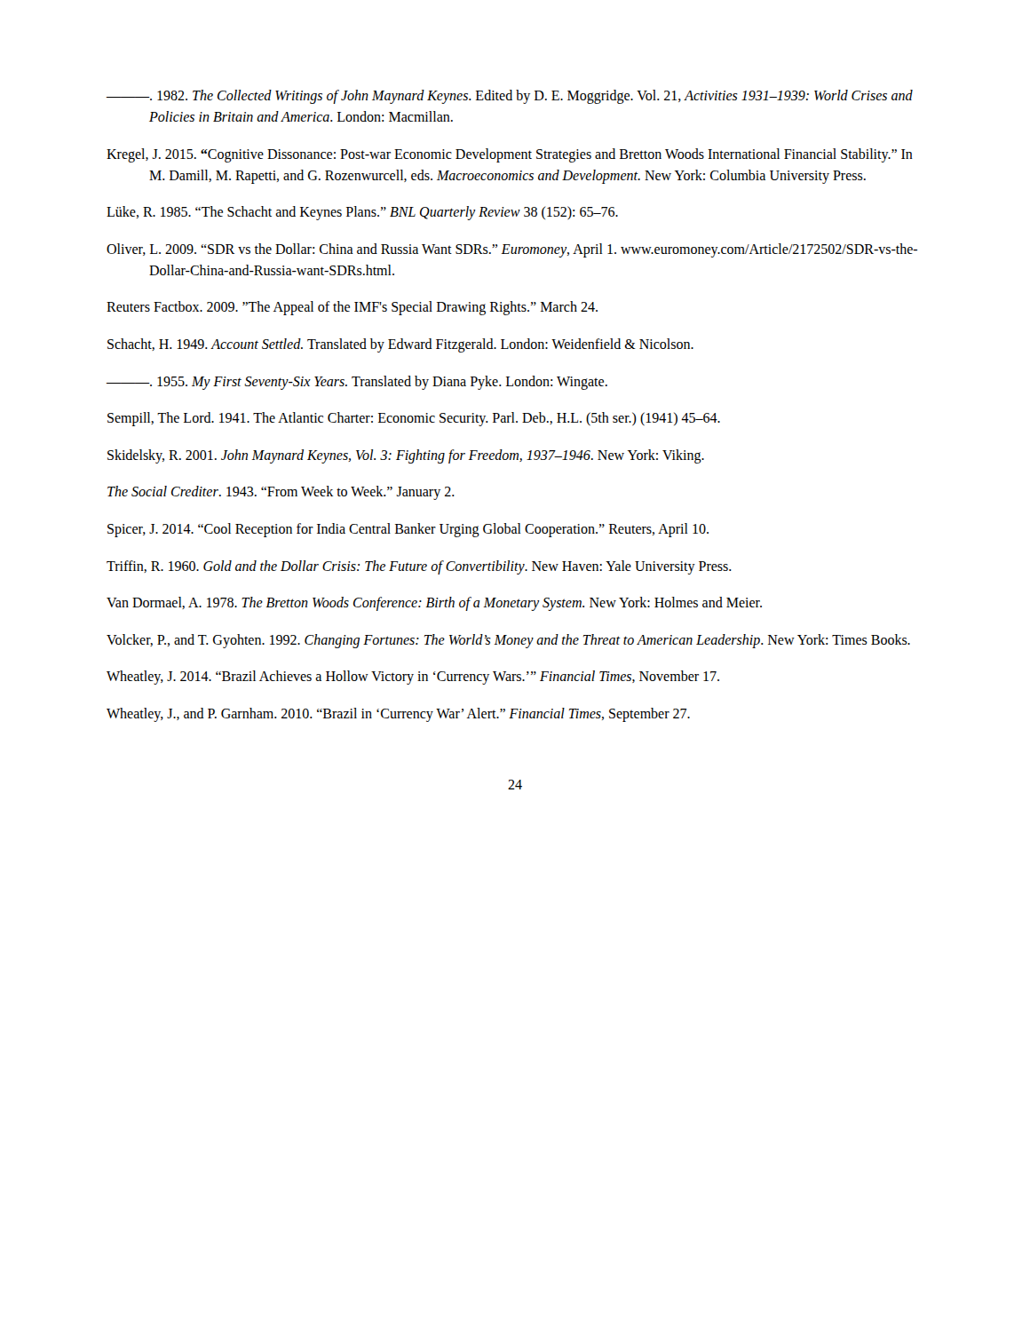———. 1982. The Collected Writings of John Maynard Keynes. Edited by D. E. Moggridge. Vol. 21, Activities 1931–1939: World Crises and Policies in Britain and America. London: Macmillan.
Kregel, J. 2015. “Cognitive Dissonance: Post-war Economic Development Strategies and Bretton Woods International Financial Stability.” In M. Damill, M. Rapetti, and G. Rozenwurcell, eds. Macroeconomics and Development. New York: Columbia University Press.
Lüke, R. 1985. “The Schacht and Keynes Plans.” BNL Quarterly Review 38 (152): 65–76.
Oliver, L. 2009. “SDR vs the Dollar: China and Russia Want SDRs.” Euromoney, April 1. www.euromoney.com/Article/2172502/SDR-vs-the-Dollar-China-and-Russia-want-SDRs.html.
Reuters Factbox. 2009. ”The Appeal of the IMF's Special Drawing Rights.” March 24.
Schacht, H. 1949. Account Settled. Translated by Edward Fitzgerald. London: Weidenfield & Nicolson.
———. 1955. My First Seventy-Six Years. Translated by Diana Pyke. London: Wingate.
Sempill, The Lord. 1941. The Atlantic Charter: Economic Security. Parl. Deb., H.L. (5th ser.) (1941) 45–64.
Skidelsky, R. 2001. John Maynard Keynes, Vol. 3: Fighting for Freedom, 1937–1946. New York: Viking.
The Social Crediter. 1943. “From Week to Week.” January 2.
Spicer, J. 2014. “Cool Reception for India Central Banker Urging Global Cooperation.” Reuters, April 10.
Triffin, R. 1960. Gold and the Dollar Crisis: The Future of Convertibility. New Haven: Yale University Press.
Van Dormael, A. 1978. The Bretton Woods Conference: Birth of a Monetary System. New York: Holmes and Meier.
Volcker, P., and T. Gyohten. 1992. Changing Fortunes: The World’s Money and the Threat to American Leadership. New York: Times Books.
Wheatley, J. 2014. “Brazil Achieves a Hollow Victory in ‘Currency Wars.’” Financial Times, November 17.
Wheatley, J., and P. Garnham. 2010. “Brazil in ‘Currency War’ Alert.” Financial Times, September 27.
24